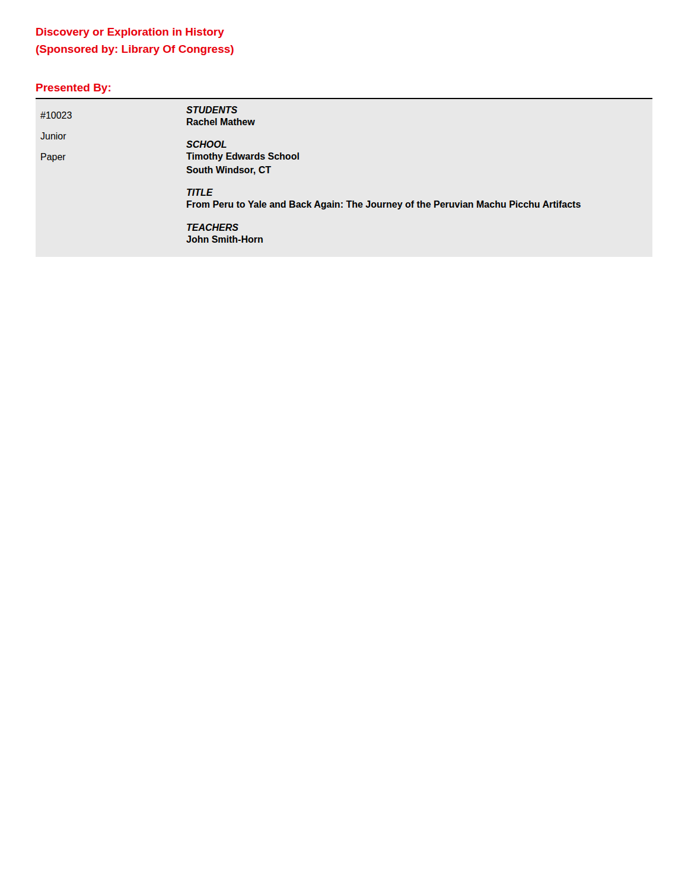Discovery or Exploration in History
(Sponsored by: Library Of Congress)
Presented By:
| #10023 Junior Paper | STUDENTS Rachel Mathew SCHOOL Timothy Edwards School South Windsor, CT TITLE From Peru to Yale and Back Again: The Journey of the Peruvian Machu Picchu Artifacts TEACHERS John Smith-Horn |